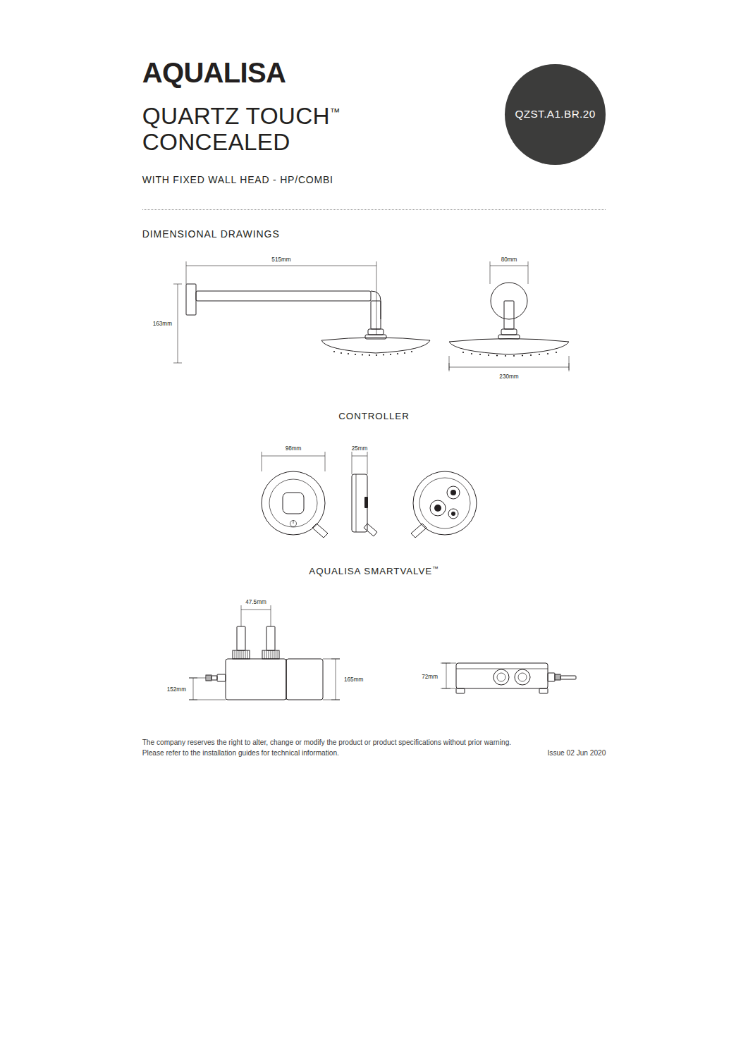AQUALISA
Quartz Touch™
Concealed
With Fixed Wall Head - HP/Combi
QZST.A1.BR.20
Dimensional Drawings
515mm 163mm 80mm 230mm
Controller
98mm 25mm
Aqualisa SmartValve™
47.5mm 152mm 165mm 72mm
The company reserves the right to alter, change or modify the product or product specifications without prior warning.
Please refer to the installation guides for technical information.
Issue 02 Jun 2020